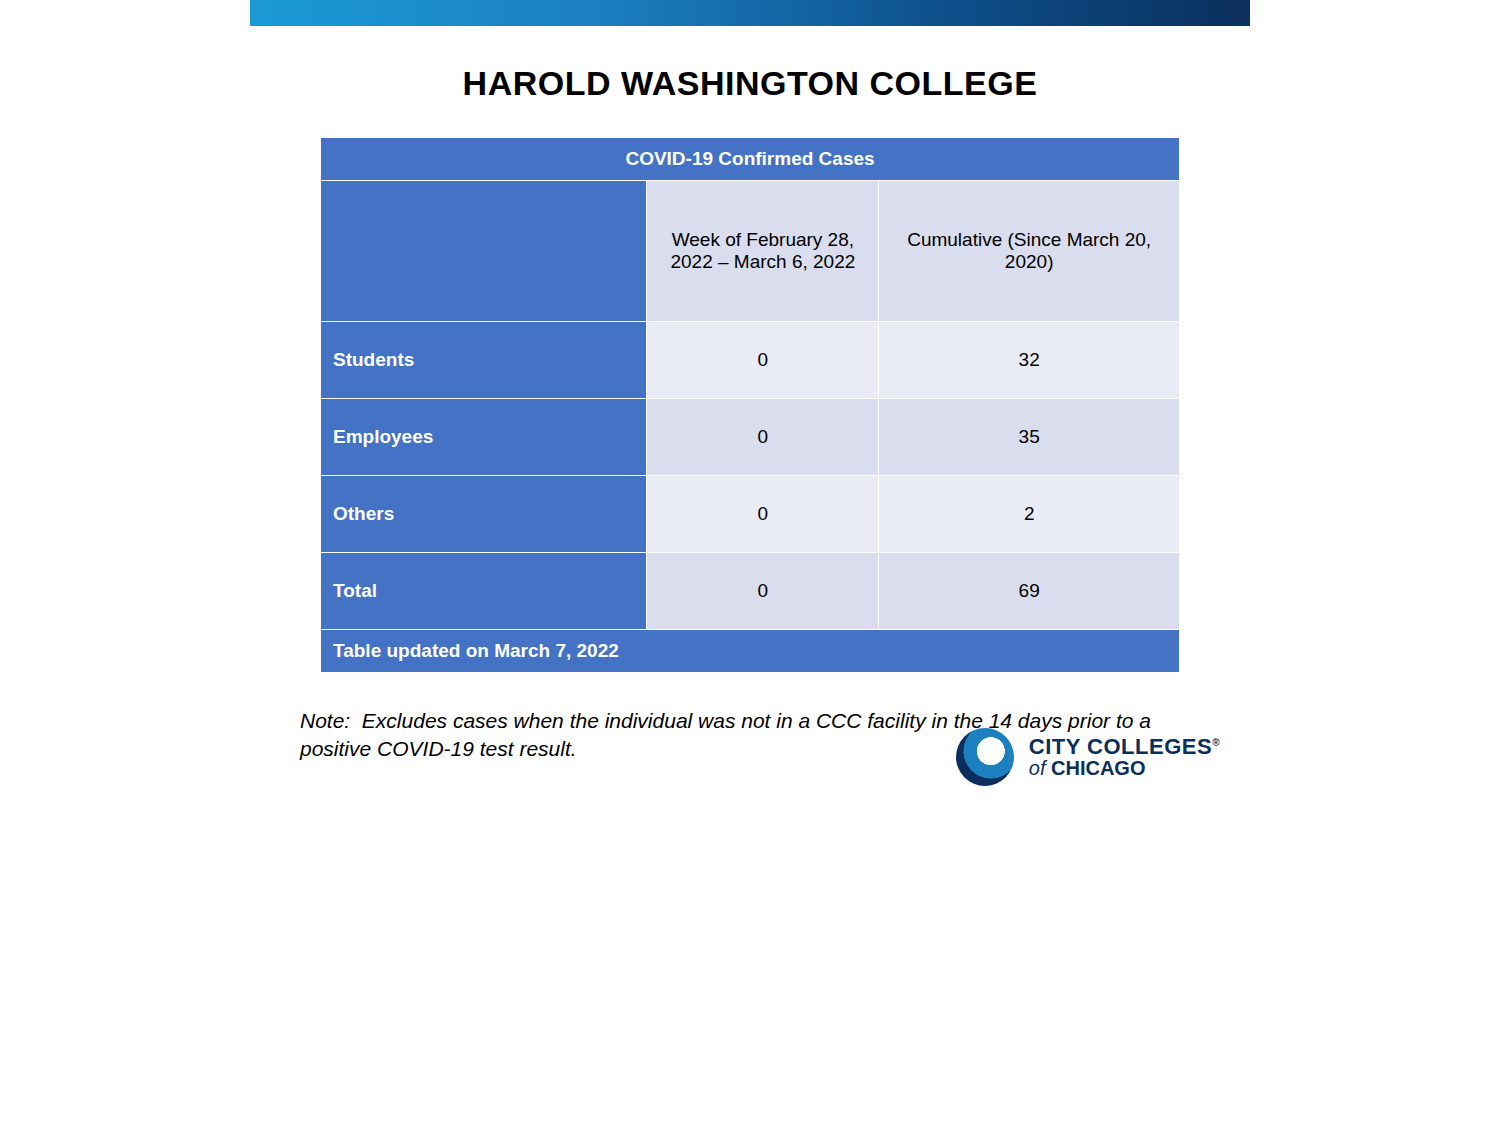HAROLD WASHINGTON COLLEGE
| COVID-19 Confirmed Cases |
| --- |
| | Week of February 28, 2022 – March 6, 2022 | Cumulative (Since March 20, 2020) |
| Students | 0 | 32 |
| Employees | 0 | 35 |
| Others | 0 | 2 |
| Total | 0 | 69 |
| Table updated on March 7, 2022 |
Note: Excludes cases when the individual was not in a CCC facility in the 14 days prior to a positive COVID-19 test result.
CITY COLLEGES®
of CHICAGO